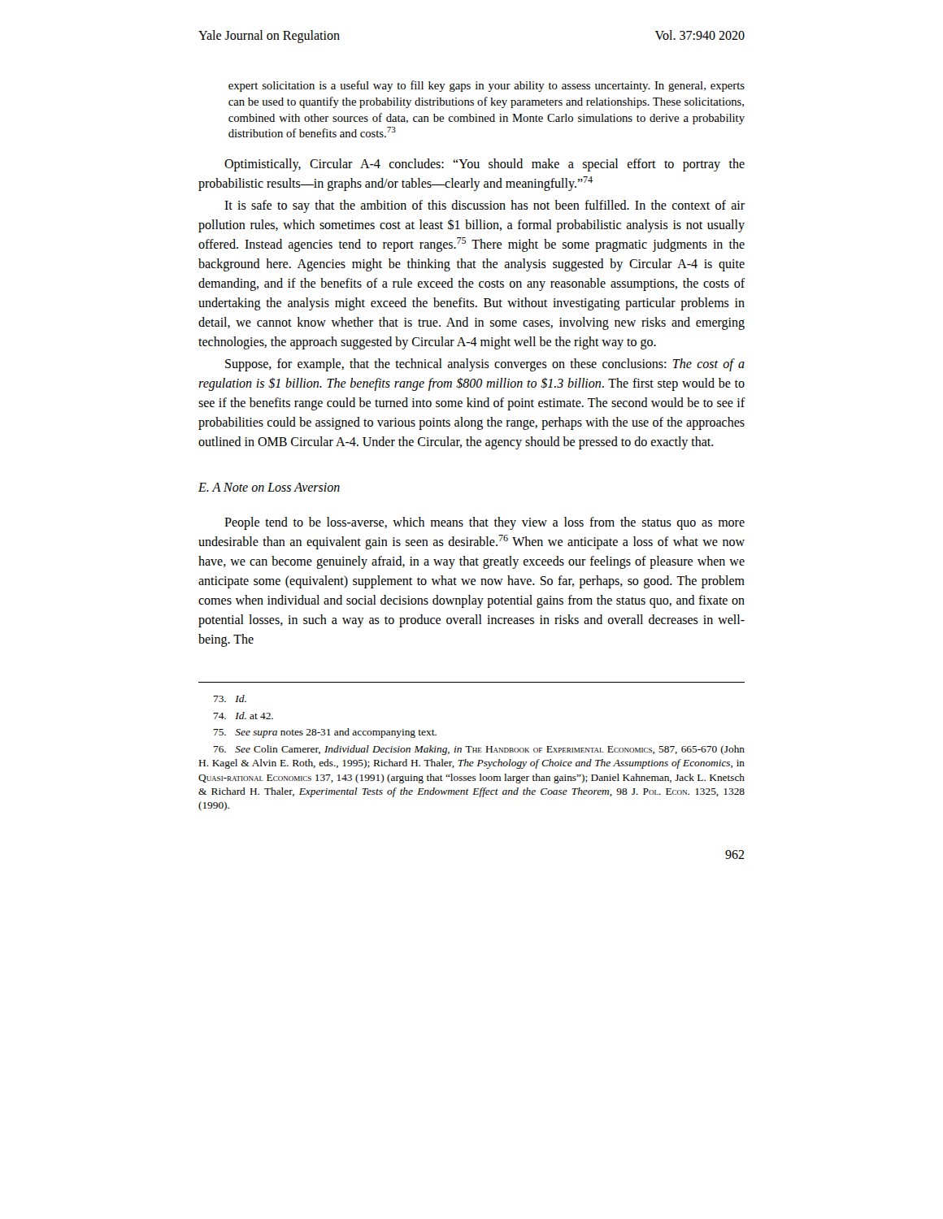Yale Journal on Regulation Vol. 37:940 2020
expert solicitation is a useful way to fill key gaps in your ability to assess uncertainty. In general, experts can be used to quantify the probability distributions of key parameters and relationships. These solicitations, combined with other sources of data, can be combined in Monte Carlo simulations to derive a probability distribution of benefits and costs.73
Optimistically, Circular A-4 concludes: “You should make a special effort to portray the probabilistic results—in graphs and/or tables—clearly and meaningfully.”74
It is safe to say that the ambition of this discussion has not been fulfilled. In the context of air pollution rules, which sometimes cost at least $1 billion, a formal probabilistic analysis is not usually offered. Instead agencies tend to report ranges.75 There might be some pragmatic judgments in the background here. Agencies might be thinking that the analysis suggested by Circular A-4 is quite demanding, and if the benefits of a rule exceed the costs on any reasonable assumptions, the costs of undertaking the analysis might exceed the benefits. But without investigating particular problems in detail, we cannot know whether that is true. And in some cases, involving new risks and emerging technologies, the approach suggested by Circular A-4 might well be the right way to go.
Suppose, for example, that the technical analysis converges on these conclusions: The cost of a regulation is $1 billion. The benefits range from $800 million to $1.3 billion. The first step would be to see if the benefits range could be turned into some kind of point estimate. The second would be to see if probabilities could be assigned to various points along the range, perhaps with the use of the approaches outlined in OMB Circular A-4. Under the Circular, the agency should be pressed to do exactly that.
E. A Note on Loss Aversion
People tend to be loss-averse, which means that they view a loss from the status quo as more undesirable than an equivalent gain is seen as desirable.76 When we anticipate a loss of what we now have, we can become genuinely afraid, in a way that greatly exceeds our feelings of pleasure when we anticipate some (equivalent) supplement to what we now have. So far, perhaps, so good. The problem comes when individual and social decisions downplay potential gains from the status quo, and fixate on potential losses, in such a way as to produce overall increases in risks and overall decreases in well-being. The
73. Id.
74. Id. at 42.
75. See supra notes 28-31 and accompanying text.
76. See Colin Camerer, Individual Decision Making, in The Handbook of Experimental Economics, 587, 665-670 (John H. Kagel & Alvin E. Roth, eds., 1995); Richard H. Thaler, The Psychology of Choice and The Assumptions of Economics, in Quasi-rational Economics 137, 143 (1991) (arguing that “losses loom larger than gains”); Daniel Kahneman, Jack L. Knetsch & Richard H. Thaler, Experimental Tests of the Endowment Effect and the Coase Theorem, 98 J. Pol. Econ. 1325, 1328 (1990).
962